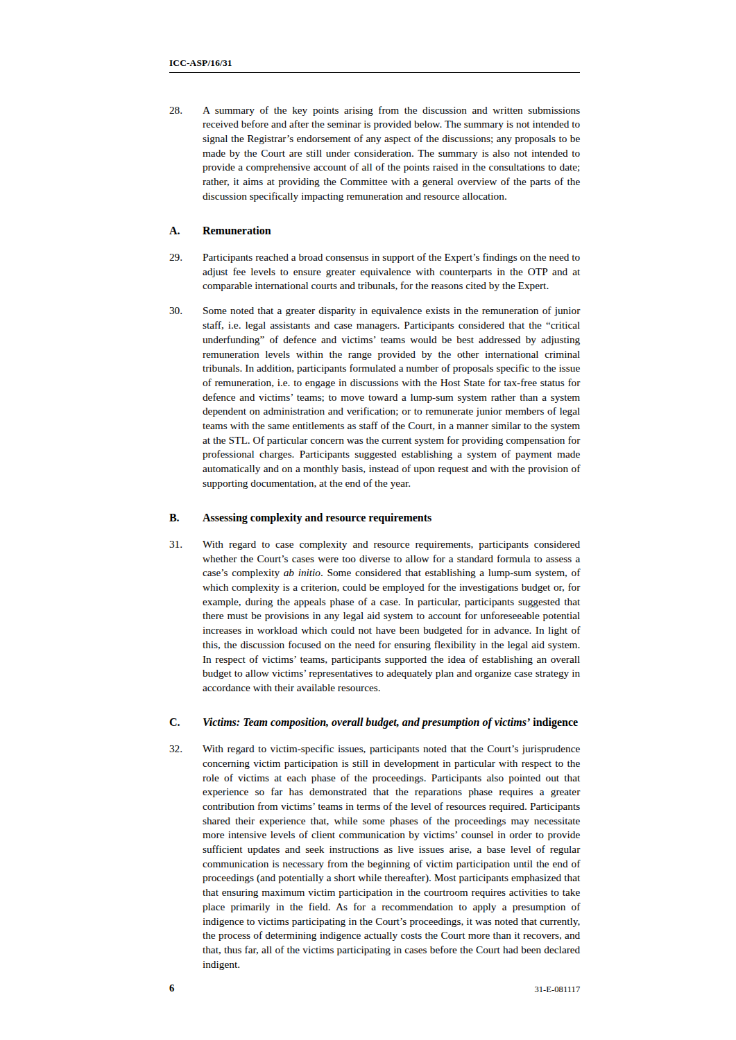ICC-ASP/16/31
28. A summary of the key points arising from the discussion and written submissions received before and after the seminar is provided below. The summary is not intended to signal the Registrar’s endorsement of any aspect of the discussions; any proposals to be made by the Court are still under consideration. The summary is also not intended to provide a comprehensive account of all of the points raised in the consultations to date; rather, it aims at providing the Committee with a general overview of the parts of the discussion specifically impacting remuneration and resource allocation.
A. Remuneration
29. Participants reached a broad consensus in support of the Expert’s findings on the need to adjust fee levels to ensure greater equivalence with counterparts in the OTP and at comparable international courts and tribunals, for the reasons cited by the Expert.
30. Some noted that a greater disparity in equivalence exists in the remuneration of junior staff, i.e. legal assistants and case managers. Participants considered that the “critical underfunding” of defence and victims’ teams would be best addressed by adjusting remuneration levels within the range provided by the other international criminal tribunals. In addition, participants formulated a number of proposals specific to the issue of remuneration, i.e. to engage in discussions with the Host State for tax-free status for defence and victims’ teams; to move toward a lump-sum system rather than a system dependent on administration and verification; or to remunerate junior members of legal teams with the same entitlements as staff of the Court, in a manner similar to the system at the STL. Of particular concern was the current system for providing compensation for professional charges. Participants suggested establishing a system of payment made automatically and on a monthly basis, instead of upon request and with the provision of supporting documentation, at the end of the year.
B. Assessing complexity and resource requirements
31. With regard to case complexity and resource requirements, participants considered whether the Court’s cases were too diverse to allow for a standard formula to assess a case’s complexity ab initio. Some considered that establishing a lump-sum system, of which complexity is a criterion, could be employed for the investigations budget or, for example, during the appeals phase of a case. In particular, participants suggested that there must be provisions in any legal aid system to account for unforeseeable potential increases in workload which could not have been budgeted for in advance. In light of this, the discussion focused on the need for ensuring flexibility in the legal aid system. In respect of victims’ teams, participants supported the idea of establishing an overall budget to allow victims’ representatives to adequately plan and organize case strategy in accordance with their available resources.
C. Victims: Team composition, overall budget, and presumption of victims’ indigence
32. With regard to victim-specific issues, participants noted that the Court’s jurisprudence concerning victim participation is still in development in particular with respect to the role of victims at each phase of the proceedings. Participants also pointed out that experience so far has demonstrated that the reparations phase requires a greater contribution from victims’ teams in terms of the level of resources required. Participants shared their experience that, while some phases of the proceedings may necessitate more intensive levels of client communication by victims’ counsel in order to provide sufficient updates and seek instructions as live issues arise, a base level of regular communication is necessary from the beginning of victim participation until the end of proceedings (and potentially a short while thereafter). Most participants emphasized that that ensuring maximum victim participation in the courtroom requires activities to take place primarily in the field. As for a recommendation to apply a presumption of indigence to victims participating in the Court’s proceedings, it was noted that currently, the process of determining indigence actually costs the Court more than it recovers, and that, thus far, all of the victims participating in cases before the Court had been declared indigent.
6 31-E-081117